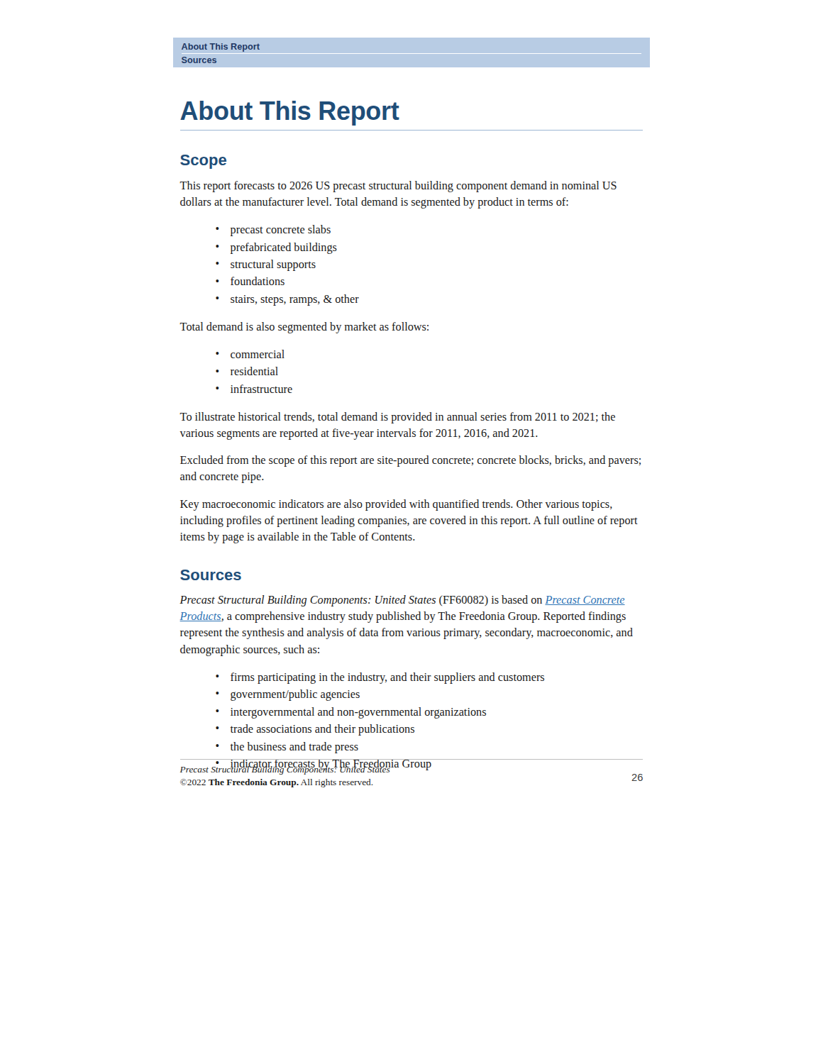About This Report
Sources
About This Report
Scope
This report forecasts to 2026 US precast structural building component demand in nominal US dollars at the manufacturer level. Total demand is segmented by product in terms of:
precast concrete slabs
prefabricated buildings
structural supports
foundations
stairs, steps, ramps, & other
Total demand is also segmented by market as follows:
commercial
residential
infrastructure
To illustrate historical trends, total demand is provided in annual series from 2011 to 2021; the various segments are reported at five-year intervals for 2011, 2016, and 2021.
Excluded from the scope of this report are site-poured concrete; concrete blocks, bricks, and pavers; and concrete pipe.
Key macroeconomic indicators are also provided with quantified trends. Other various topics, including profiles of pertinent leading companies, are covered in this report. A full outline of report items by page is available in the Table of Contents.
Sources
Precast Structural Building Components: United States (FF60082) is based on Precast Concrete Products, a comprehensive industry study published by The Freedonia Group. Reported findings represent the synthesis and analysis of data from various primary, secondary, macroeconomic, and demographic sources, such as:
firms participating in the industry, and their suppliers and customers
government/public agencies
intergovernmental and non-governmental organizations
trade associations and their publications
the business and trade press
indicator forecasts by The Freedonia Group
Precast Structural Building Components: United States
©2022 The Freedonia Group. All rights reserved.
26